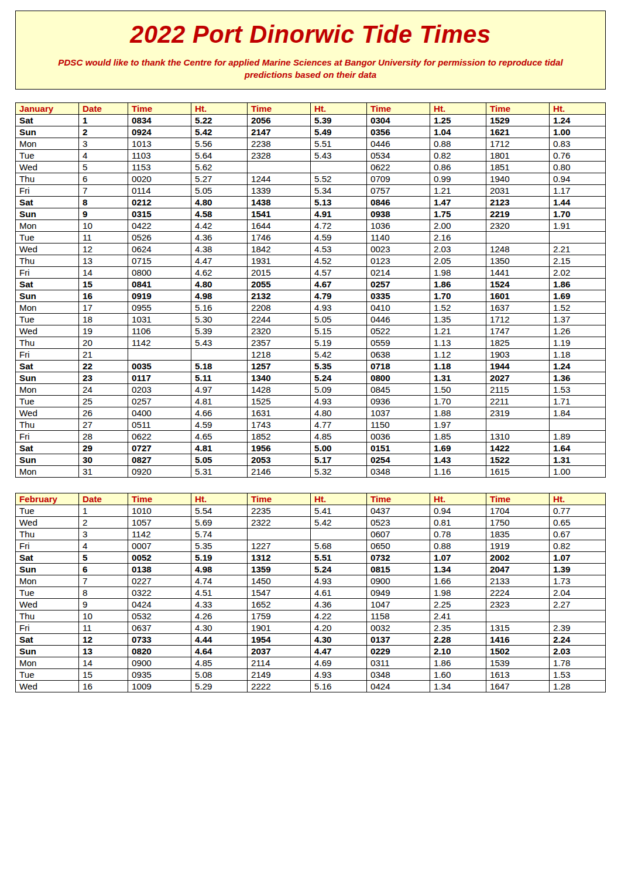2022 Port Dinorwic Tide Times
PDSC would like to thank the Centre for applied Marine Sciences at Bangor University for permission to reproduce tidal predictions based on their data
| January | Date | Time | Ht. | Time | Ht. | Time | Ht. | Time | Ht. |
| --- | --- | --- | --- | --- | --- | --- | --- | --- | --- |
| Sat | 1 | 0834 | 5.22 | 2056 | 5.39 | 0304 | 1.25 | 1529 | 1.24 |
| Sun | 2 | 0924 | 5.42 | 2147 | 5.49 | 0356 | 1.04 | 1621 | 1.00 |
| Mon | 3 | 1013 | 5.56 | 2238 | 5.51 | 0446 | 0.88 | 1712 | 0.83 |
| Tue | 4 | 1103 | 5.64 | 2328 | 5.43 | 0534 | 0.82 | 1801 | 0.76 |
| Wed | 5 | 1153 | 5.62 | | | 0622 | 0.86 | 1851 | 0.80 |
| Thu | 6 | 0020 | 5.27 | 1244 | 5.52 | 0709 | 0.99 | 1940 | 0.94 |
| Fri | 7 | 0114 | 5.05 | 1339 | 5.34 | 0757 | 1.21 | 2031 | 1.17 |
| Sat | 8 | 0212 | 4.80 | 1438 | 5.13 | 0846 | 1.47 | 2123 | 1.44 |
| Sun | 9 | 0315 | 4.58 | 1541 | 4.91 | 0938 | 1.75 | 2219 | 1.70 |
| Mon | 10 | 0422 | 4.42 | 1644 | 4.72 | 1036 | 2.00 | 2320 | 1.91 |
| Tue | 11 | 0526 | 4.36 | 1746 | 4.59 | 1140 | 2.16 | | |
| Wed | 12 | 0624 | 4.38 | 1842 | 4.53 | 0023 | 2.03 | 1248 | 2.21 |
| Thu | 13 | 0715 | 4.47 | 1931 | 4.52 | 0123 | 2.05 | 1350 | 2.15 |
| Fri | 14 | 0800 | 4.62 | 2015 | 4.57 | 0214 | 1.98 | 1441 | 2.02 |
| Sat | 15 | 0841 | 4.80 | 2055 | 4.67 | 0257 | 1.86 | 1524 | 1.86 |
| Sun | 16 | 0919 | 4.98 | 2132 | 4.79 | 0335 | 1.70 | 1601 | 1.69 |
| Mon | 17 | 0955 | 5.16 | 2208 | 4.93 | 0410 | 1.52 | 1637 | 1.52 |
| Tue | 18 | 1031 | 5.30 | 2244 | 5.05 | 0446 | 1.35 | 1712 | 1.37 |
| Wed | 19 | 1106 | 5.39 | 2320 | 5.15 | 0522 | 1.21 | 1747 | 1.26 |
| Thu | 20 | 1142 | 5.43 | 2357 | 5.19 | 0559 | 1.13 | 1825 | 1.19 |
| Fri | 21 | | | 1218 | 5.42 | 0638 | 1.12 | 1903 | 1.18 |
| Sat | 22 | 0035 | 5.18 | 1257 | 5.35 | 0718 | 1.18 | 1944 | 1.24 |
| Sun | 23 | 0117 | 5.11 | 1340 | 5.24 | 0800 | 1.31 | 2027 | 1.36 |
| Mon | 24 | 0203 | 4.97 | 1428 | 5.09 | 0845 | 1.50 | 2115 | 1.53 |
| Tue | 25 | 0257 | 4.81 | 1525 | 4.93 | 0936 | 1.70 | 2211 | 1.71 |
| Wed | 26 | 0400 | 4.66 | 1631 | 4.80 | 1037 | 1.88 | 2319 | 1.84 |
| Thu | 27 | 0511 | 4.59 | 1743 | 4.77 | 1150 | 1.97 | | |
| Fri | 28 | 0622 | 4.65 | 1852 | 4.85 | 0036 | 1.85 | 1310 | 1.89 |
| Sat | 29 | 0727 | 4.81 | 1956 | 5.00 | 0151 | 1.69 | 1422 | 1.64 |
| Sun | 30 | 0827 | 5.05 | 2053 | 5.17 | 0254 | 1.43 | 1522 | 1.31 |
| Mon | 31 | 0920 | 5.31 | 2146 | 5.32 | 0348 | 1.16 | 1615 | 1.00 |
| February | Date | Time | Ht. | Time | Ht. | Time | Ht. | Time | Ht. |
| --- | --- | --- | --- | --- | --- | --- | --- | --- | --- |
| Tue | 1 | 1010 | 5.54 | 2235 | 5.41 | 0437 | 0.94 | 1704 | 0.77 |
| Wed | 2 | 1057 | 5.69 | 2322 | 5.42 | 0523 | 0.81 | 1750 | 0.65 |
| Thu | 3 | 1142 | 5.74 | | | 0607 | 0.78 | 1835 | 0.67 |
| Fri | 4 | 0007 | 5.35 | 1227 | 5.68 | 0650 | 0.88 | 1919 | 0.82 |
| Sat | 5 | 0052 | 5.19 | 1312 | 5.51 | 0732 | 1.07 | 2002 | 1.07 |
| Sun | 6 | 0138 | 4.98 | 1359 | 5.24 | 0815 | 1.34 | 2047 | 1.39 |
| Mon | 7 | 0227 | 4.74 | 1450 | 4.93 | 0900 | 1.66 | 2133 | 1.73 |
| Tue | 8 | 0322 | 4.51 | 1547 | 4.61 | 0949 | 1.98 | 2224 | 2.04 |
| Wed | 9 | 0424 | 4.33 | 1652 | 4.36 | 1047 | 2.25 | 2323 | 2.27 |
| Thu | 10 | 0532 | 4.26 | 1759 | 4.22 | 1158 | 2.41 | | |
| Fri | 11 | 0637 | 4.30 | 1901 | 4.20 | 0032 | 2.35 | 1315 | 2.39 |
| Sat | 12 | 0733 | 4.44 | 1954 | 4.30 | 0137 | 2.28 | 1416 | 2.24 |
| Sun | 13 | 0820 | 4.64 | 2037 | 4.47 | 0229 | 2.10 | 1502 | 2.03 |
| Mon | 14 | 0900 | 4.85 | 2114 | 4.69 | 0311 | 1.86 | 1539 | 1.78 |
| Tue | 15 | 0935 | 5.08 | 2149 | 4.93 | 0348 | 1.60 | 1613 | 1.53 |
| Wed | 16 | 1009 | 5.29 | 2222 | 5.16 | 0424 | 1.34 | 1647 | 1.28 |